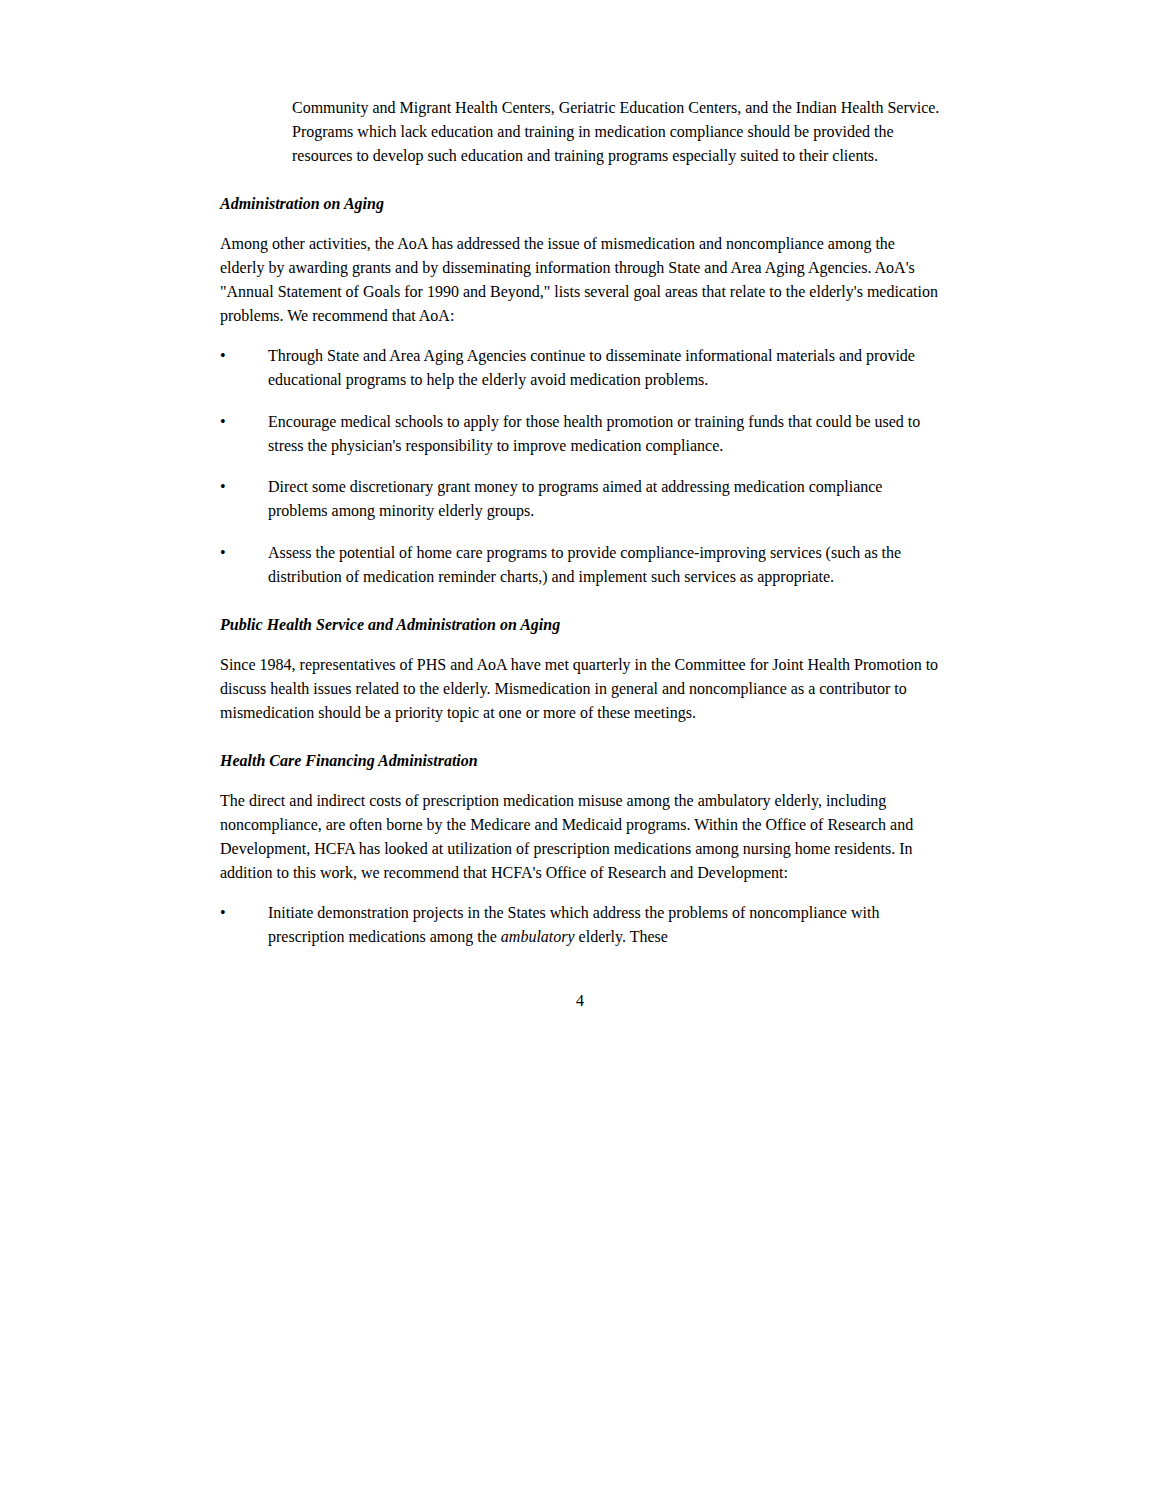Community and Migrant Health Centers, Geriatric Education Centers, and the Indian Health Service. Programs which lack education and training in medication compliance should be provided the resources to develop such education and training programs especially suited to their clients.
Administration on Aging
Among other activities, the AoA has addressed the issue of mismedication and noncompliance among the elderly by awarding grants and by disseminating information through State and Area Aging Agencies. AoA's "Annual Statement of Goals for 1990 and Beyond," lists several goal areas that relate to the elderly's medication problems. We recommend that AoA:
Through State and Area Aging Agencies continue to disseminate informational materials and provide educational programs to help the elderly avoid medication problems.
Encourage medical schools to apply for those health promotion or training funds that could be used to stress the physician's responsibility to improve medication compliance.
Direct some discretionary grant money to programs aimed at addressing medication compliance problems among minority elderly groups.
Assess the potential of home care programs to provide compliance-improving services (such as the distribution of medication reminder charts,) and implement such services as appropriate.
Public Health Service and Administration on Aging
Since 1984, representatives of PHS and AoA have met quarterly in the Committee for Joint Health Promotion to discuss health issues related to the elderly. Mismedication in general and noncompliance as a contributor to mismedication should be a priority topic at one or more of these meetings.
Health Care Financing Administration
The direct and indirect costs of prescription medication misuse among the ambulatory elderly, including noncompliance, are often borne by the Medicare and Medicaid programs. Within the Office of Research and Development, HCFA has looked at utilization of prescription medications among nursing home residents. In addition to this work, we recommend that HCFA's Office of Research and Development:
Initiate demonstration projects in the States which address the problems of noncompliance with prescription medications among the ambulatory elderly. These
4